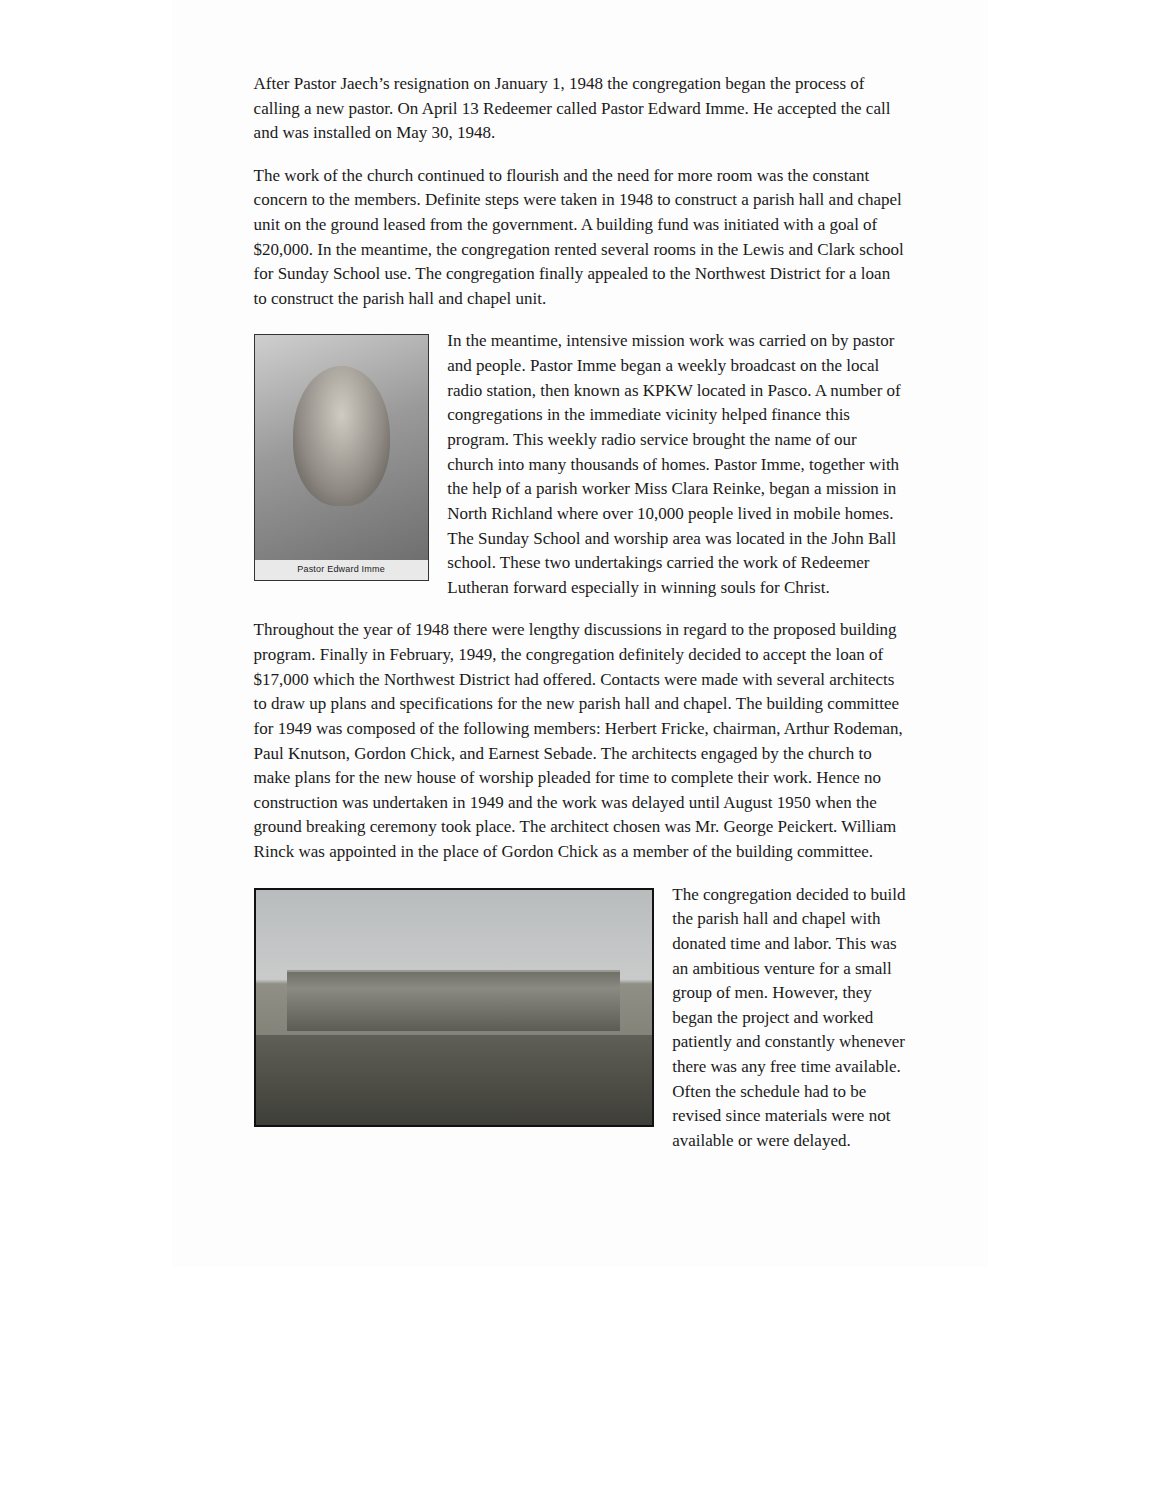After Pastor Jaech’s resignation on January 1, 1948 the congregation began the process of calling a new pastor. On April 13 Redeemer called Pastor Edward Imme. He accepted the call and was installed on May 30, 1948.
The work of the church continued to flourish and the need for more room was the constant concern to the members. Definite steps were taken in 1948 to construct a parish hall and chapel unit on the ground leased from the government. A building fund was initiated with a goal of $20,000. In the meantime, the congregation rented several rooms in the Lewis and Clark school for Sunday School use. The congregation finally appealed to the Northwest District for a loan to construct the parish hall and chapel unit.
Pastor Edward Imme
In the meantime, intensive mission work was carried on by pastor and people. Pastor Imme began a weekly broadcast on the local radio station, then known as KPKW located in Pasco. A number of congregations in the immediate vicinity helped finance this program. This weekly radio service brought the name of our church into many thousands of homes. Pastor Imme, together with the help of a parish worker Miss Clara Reinke, began a mission in North Richland where over 10,000 people lived in mobile homes. The Sunday School and worship area was located in the John Ball school. These two undertakings carried the work of Redeemer Lutheran forward especially in winning souls for Christ.
Throughout the year of 1948 there were lengthy discussions in regard to the proposed building program. Finally in February, 1949, the congregation definitely decided to accept the loan of $17,000 which the Northwest District had offered. Contacts were made with several architects to draw up plans and specifications for the new parish hall and chapel. The building committee for 1949 was composed of the following members: Herbert Fricke, chairman, Arthur Rodeman, Paul Knutson, Gordon Chick, and Earnest Sebade. The architects engaged by the church to make plans for the new house of worship pleaded for time to complete their work. Hence no construction was undertaken in 1949 and the work was delayed until August 1950 when the ground breaking ceremony took place. The architect chosen was Mr. George Peickert. William Rinck was appointed in the place of Gordon Chick as a member of the building committee.
The congregation decided to build the parish hall and chapel with donated time and labor. This was an ambitious venture for a small group of men. However, they began the project and worked patiently and constantly whenever there was any free time available. Often the schedule had to be revised since materials were not available or were delayed.